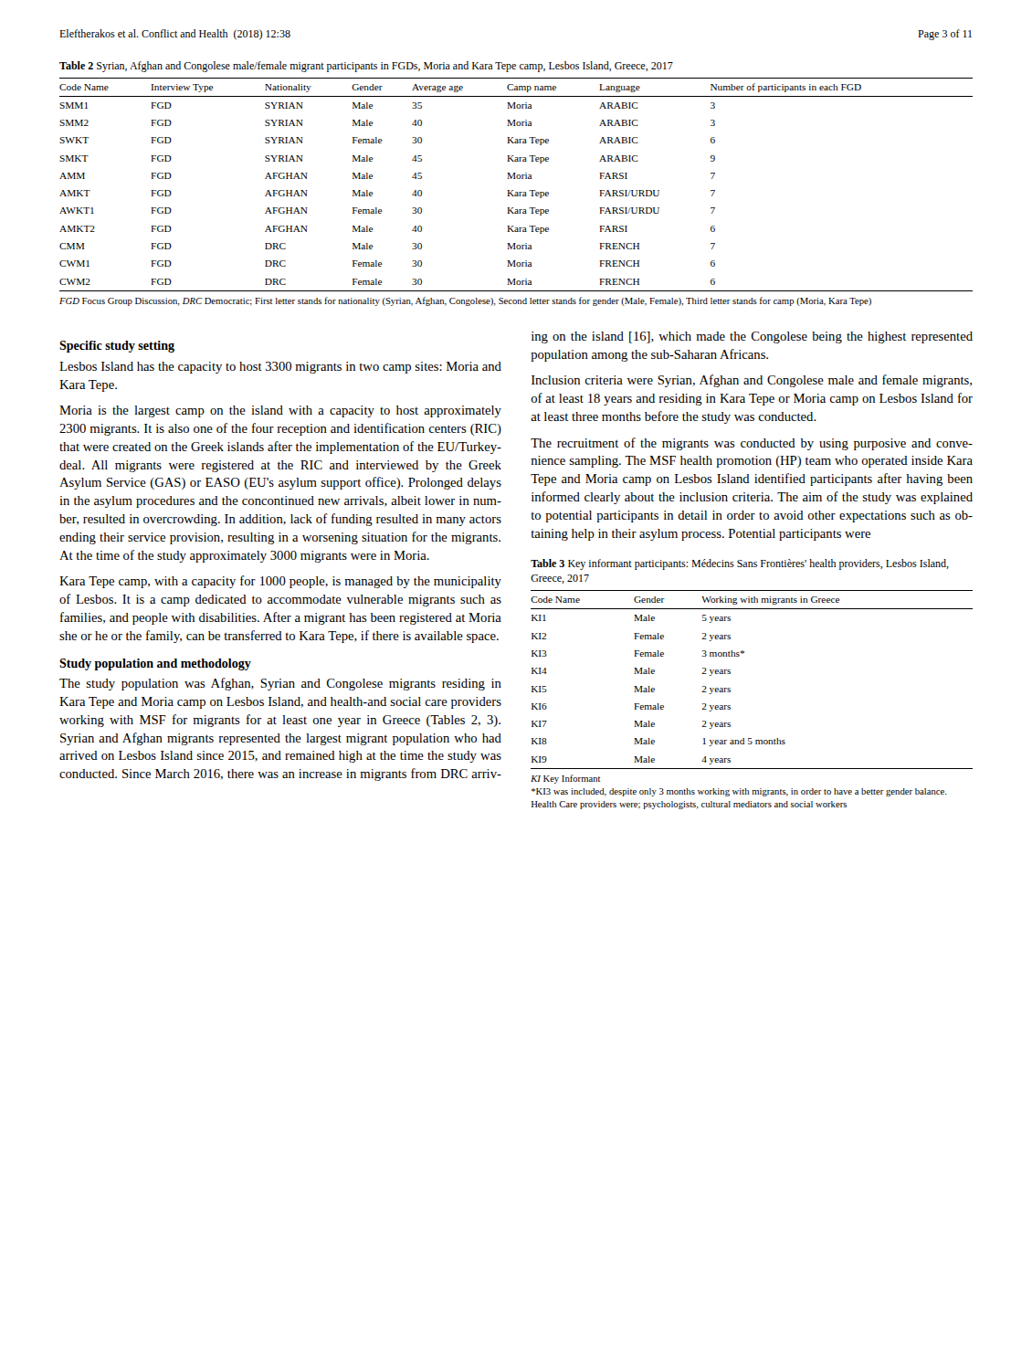Eleftherakos et al. Conflict and Health (2018) 12:38 Page 3 of 11
Table 2 Syrian, Afghan and Congolese male/female migrant participants in FGDs, Moria and Kara Tepe camp, Lesbos Island, Greece, 2017
| Code Name | Interview Type | Nationality | Gender | Average age | Camp name | Language | Number of participants in each FGD |
| --- | --- | --- | --- | --- | --- | --- | --- |
| SMM1 | FGD | SYRIAN | Male | 35 | Moria | ARABIC | 3 |
| SMM2 | FGD | SYRIAN | Male | 40 | Moria | ARABIC | 3 |
| SWKT | FGD | SYRIAN | Female | 30 | Kara Tepe | ARABIC | 6 |
| SMKT | FGD | SYRIAN | Male | 45 | Kara Tepe | ARABIC | 9 |
| AMM | FGD | AFGHAN | Male | 45 | Moria | FARSI | 7 |
| AMKT | FGD | AFGHAN | Male | 40 | Kara Tepe | FARSI/URDU | 7 |
| AWKT1 | FGD | AFGHAN | Female | 30 | Kara Tepe | FARSI/URDU | 7 |
| AMKT2 | FGD | AFGHAN | Male | 40 | Kara Tepe | FARSI | 6 |
| CMM | FGD | DRC | Male | 30 | Moria | FRENCH | 7 |
| CWM1 | FGD | DRC | Female | 30 | Moria | FRENCH | 6 |
| CWM2 | FGD | DRC | Female | 30 | Moria | FRENCH | 6 |
FGD Focus Group Discussion, DRC Democratic; First letter stands for nationality (Syrian, Afghan, Congolese), Second letter stands for gender (Male, Female), Third letter stands for camp (Moria, Kara Tepe)
Specific study setting
Lesbos Island has the capacity to host 3300 migrants in two camp sites: Moria and Kara Tepe.
Moria is the largest camp on the island with a capacity to host approximately 2300 migrants. It is also one of the four reception and identification centers (RIC) that were created on the Greek islands after the implementation of the EU/Turkey-deal. All migrants were registered at the RIC and interviewed by the Greek Asylum Service (GAS) or EASO (EU's asylum support office). Prolonged delays in the asylum procedures and the concontinued new arrivals, albeit lower in number, resulted in overcrowding. In addition, lack of funding resulted in many actors ending their service provision, resulting in a worsening situation for the migrants. At the time of the study approximately 3000 migrants were in Moria.
Kara Tepe camp, with a capacity for 1000 people, is managed by the municipality of Lesbos. It is a camp dedicated to accommodate vulnerable migrants such as families, and people with disabilities. After a migrant has been registered at Moria she or he or the family, can be transferred to Kara Tepe, if there is available space.
Study population and methodology
The study population was Afghan, Syrian and Congolese migrants residing in Kara Tepe and Moria camp on Lesbos Island, and health-and social care providers working with MSF for migrants for at least one year in Greece (Tables 2, 3). Syrian and Afghan migrants represented the largest migrant population who had arrived on Lesbos Island since 2015, and remained high at the time the study was conducted. Since March 2016, there was an increase in migrants from DRC arriving on the island [16], which made the Congolese being the highest represented population among the sub-Saharan Africans.
Inclusion criteria were Syrian, Afghan and Congolese male and female migrants, of at least 18 years and residing in Kara Tepe or Moria camp on Lesbos Island for at least three months before the study was conducted.
The recruitment of the migrants was conducted by using purposive and convenience sampling. The MSF health promotion (HP) team who operated inside Kara Tepe and Moria camp on Lesbos Island identified participants after having been informed clearly about the inclusion criteria. The aim of the study was explained to potential participants in detail in order to avoid other expectations such as obtaining help in their asylum process. Potential participants were
Table 3 Key informant participants: Médecins Sans Frontières' health providers, Lesbos Island, Greece, 2017
| Code Name | Gender | Working with migrants in Greece |
| --- | --- | --- |
| KI1 | Male | 5 years |
| KI2 | Female | 2 years |
| KI3 | Female | 3 months* |
| KI4 | Male | 2 years |
| KI5 | Male | 2 years |
| KI6 | Female | 2 years |
| KI7 | Male | 2 years |
| KI8 | Male | 1 year and 5 months |
| KI9 | Male | 4 years |
KI Key Informant
*KI3 was included, despite only 3 months working with migrants, in order to have a better gender balance. Health Care providers were; psychologists, cultural mediators and social workers